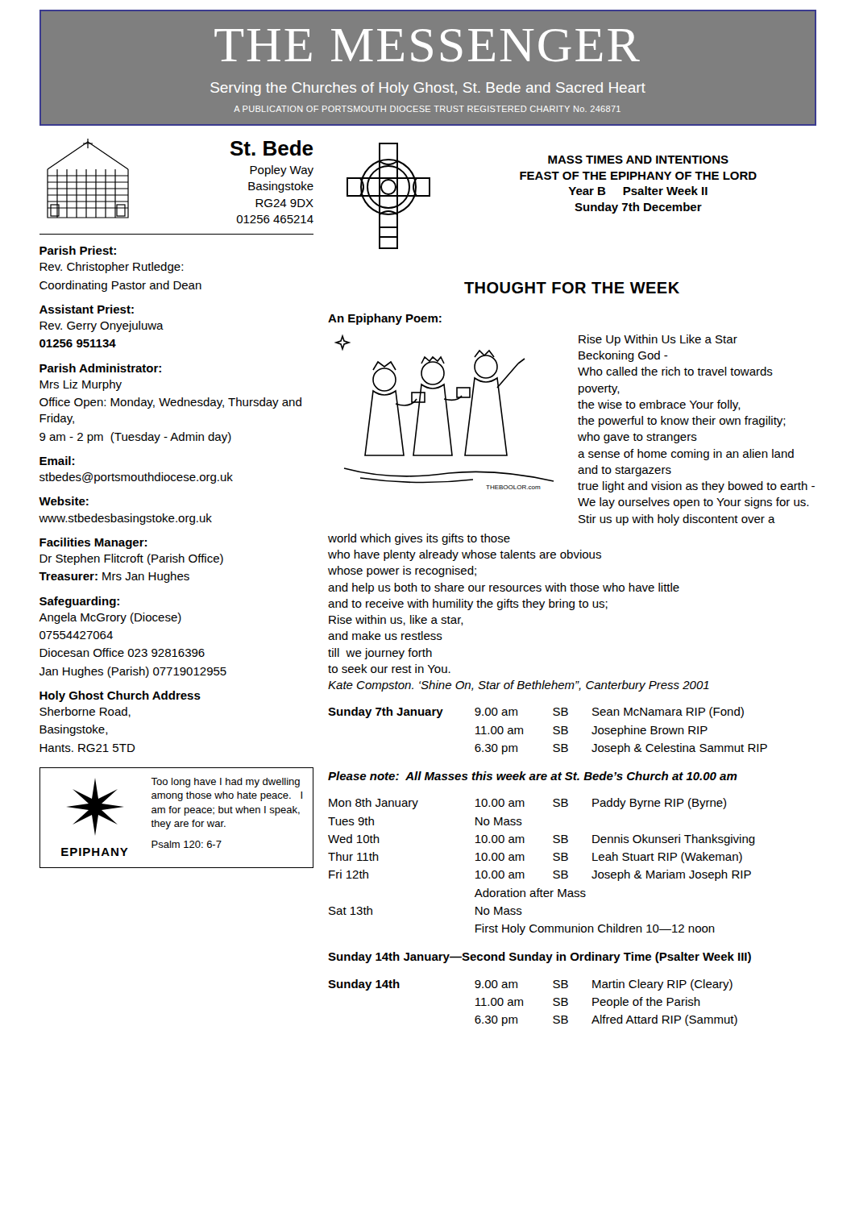The Messenger
Serving the Churches of Holy Ghost, St. Bede and Sacred Heart
A PUBLICATION OF PORTSMOUTH DIOCESE TRUST REGISTERED CHARITY No. 246871
St. Bede
Popley Way
Basingstoke
RG24 9DX
01256 465214
Parish Priest:
Rev. Christopher Rutledge:
Coordinating Pastor and Dean
Assistant Priest:
Rev. Gerry Onyejuluwa
01256 951134
Parish Administrator:
Mrs Liz Murphy
Office Open: Monday, Wednesday, Thursday and Friday,
9 am - 2 pm (Tuesday - Admin day)
Email:
stbedes@portsmouthdiocese.org.uk
Website:
www.stbedesbasingstoke.org.uk
Facilities Manager:
Dr Stephen Flitcroft (Parish Office)
Treasurer: Mrs Jan Hughes
Safeguarding:
Angela McGrory (Diocese)
07554427064
Diocesan Office 023 92816396
Jan Hughes (Parish) 07719012955
Holy Ghost Church Address
Sherborne Road,
Basingstoke,
Hants. RG21 5TD
EPIPHANY
Too long have I had my dwelling among those who hate peace. I am for peace; but when I speak, they are for war.
Psalm 120: 6-7
MASS TIMES AND INTENTIONS
FEAST OF THE EPIPHANY OF THE LORD
Year B Psalter Week II
Sunday 7th December
THOUGHT FOR THE WEEK
An Epiphany Poem:
THEBOOLOR.com
Rise Up Within Us Like a Star
Beckoning God -
Who called the rich to travel towards poverty,
the wise to embrace Your folly,
the powerful to know their own fragility;
who gave to strangers
a sense of home coming in an alien land and to stargazers
true light and vision as they bowed to earth -
We lay ourselves open to Your signs for us.
Stir us up with holy discontent over a
world which gives its gifts to those
who have plenty already whose talents are obvious
whose power is recognised;
and help us both to share our resources with those who have little
and to receive with humility the gifts they bring to us;
Rise within us, like a star,
and make us restless
till we journey forth
to seek our rest in You.
Kate Compston. ‘Shine On, Star of Bethlehem”, Canterbury Press 2001
| Sunday 7th January | 9.00 am | SB | Sean McNamara RIP (Fond) |
| | 11.00 am | SB | Josephine Brown RIP |
| | 6.30 pm | SB | Joseph & Celestina Sammut RIP |
Please note: All Masses this week are at St. Bede’s Church at 10.00 am
| Mon 8th January | 10.00 am | SB | Paddy Byrne RIP (Byrne) |
| Tues 9th | No Mass | | |
| Wed 10th | 10.00 am | SB | Dennis Okunseri Thanksgiving |
| Thur 11th | 10.00 am | SB | Leah Stuart RIP (Wakeman) |
| Fri 12th | 10.00 am | SB | Joseph & Mariam Joseph RIP |
| | Adoration after Mass |
| Sat 13th | No Mass | | |
| | First Holy Communion Children 10—12 noon |
Sunday 14th January—Second Sunday in Ordinary Time (Psalter Week III)
| Sunday 14th | 9.00 am | SB | Martin Cleary RIP (Cleary) |
| | 11.00 am | SB | People of the Parish |
| | 6.30 pm | SB | Alfred Attard RIP (Sammut) |